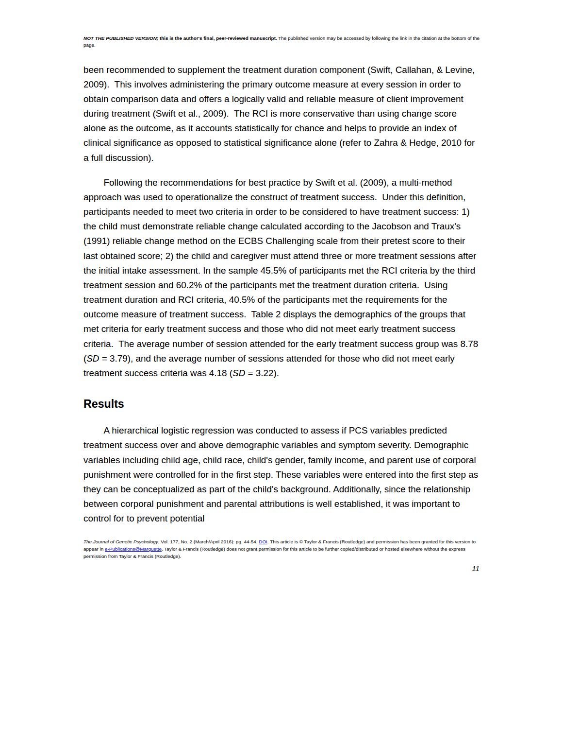NOT THE PUBLISHED VERSION; this is the author's final, peer-reviewed manuscript. The published version may be accessed by following the link in the citation at the bottom of the page.
been recommended to supplement the treatment duration component (Swift, Callahan, & Levine, 2009). This involves administering the primary outcome measure at every session in order to obtain comparison data and offers a logically valid and reliable measure of client improvement during treatment (Swift et al., 2009). The RCI is more conservative than using change score alone as the outcome, as it accounts statistically for chance and helps to provide an index of clinical significance as opposed to statistical significance alone (refer to Zahra & Hedge, 2010 for a full discussion).
Following the recommendations for best practice by Swift et al. (2009), a multi-method approach was used to operationalize the construct of treatment success. Under this definition, participants needed to meet two criteria in order to be considered to have treatment success: 1) the child must demonstrate reliable change calculated according to the Jacobson and Traux's (1991) reliable change method on the ECBS Challenging scale from their pretest score to their last obtained score; 2) the child and caregiver must attend three or more treatment sessions after the initial intake assessment. In the sample 45.5% of participants met the RCI criteria by the third treatment session and 60.2% of the participants met the treatment duration criteria. Using treatment duration and RCI criteria, 40.5% of the participants met the requirements for the outcome measure of treatment success. Table 2 displays the demographics of the groups that met criteria for early treatment success and those who did not meet early treatment success criteria. The average number of session attended for the early treatment success group was 8.78 (SD = 3.79), and the average number of sessions attended for those who did not meet early treatment success criteria was 4.18 (SD = 3.22).
Results
A hierarchical logistic regression was conducted to assess if PCS variables predicted treatment success over and above demographic variables and symptom severity. Demographic variables including child age, child race, child's gender, family income, and parent use of corporal punishment were controlled for in the first step. These variables were entered into the first step as they can be conceptualized as part of the child's background. Additionally, since the relationship between corporal punishment and parental attributions is well established, it was important to control for to prevent potential
The Journal of Genetic Psychology, Vol. 177, No. 2 (March/April 2016): pg. 44-54. DOI. This article is © Taylor & Francis (Routledge) and permission has been granted for this version to appear in e-Publications@Marquette. Taylor & Francis (Routledge) does not grant permission for this article to be further copied/distributed or hosted elsewhere without the express permission from Taylor & Francis (Routledge).
11